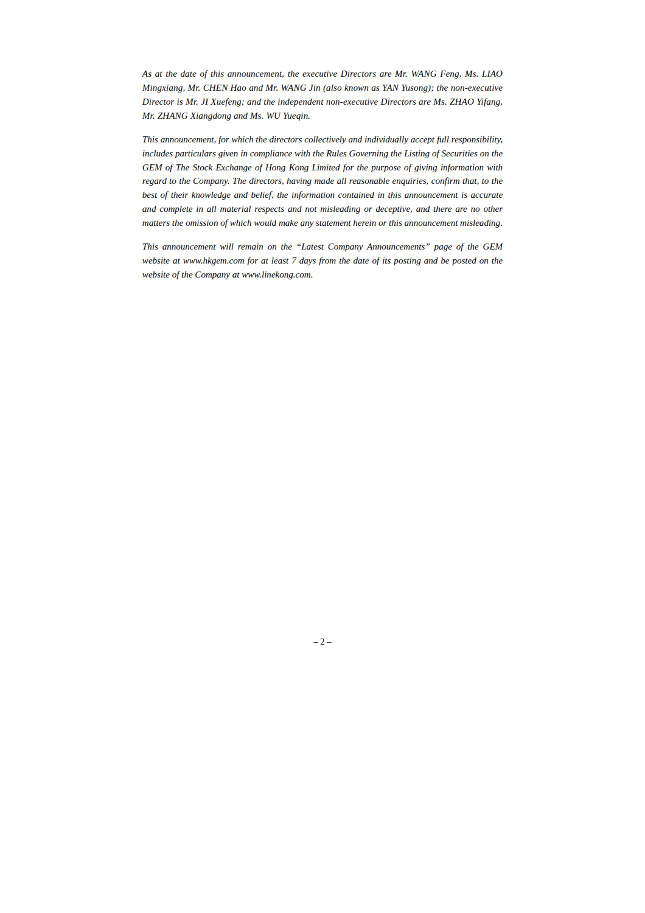As at the date of this announcement, the executive Directors are Mr. WANG Feng, Ms. LIAO Mingxiang, Mr. CHEN Hao and Mr. WANG Jin (also known as YAN Yusong); the non-executive Director is Mr. JI Xuefeng; and the independent non-executive Directors are Ms. ZHAO Yifang, Mr. ZHANG Xiangdong and Ms. WU Yueqin.
This announcement, for which the directors collectively and individually accept full responsibility, includes particulars given in compliance with the Rules Governing the Listing of Securities on the GEM of The Stock Exchange of Hong Kong Limited for the purpose of giving information with regard to the Company. The directors, having made all reasonable enquiries, confirm that, to the best of their knowledge and belief, the information contained in this announcement is accurate and complete in all material respects and not misleading or deceptive, and there are no other matters the omission of which would make any statement herein or this announcement misleading.
This announcement will remain on the “Latest Company Announcements” page of the GEM website at www.hkgem.com for at least 7 days from the date of its posting and be posted on the website of the Company at www.linekong.com.
– 2 –